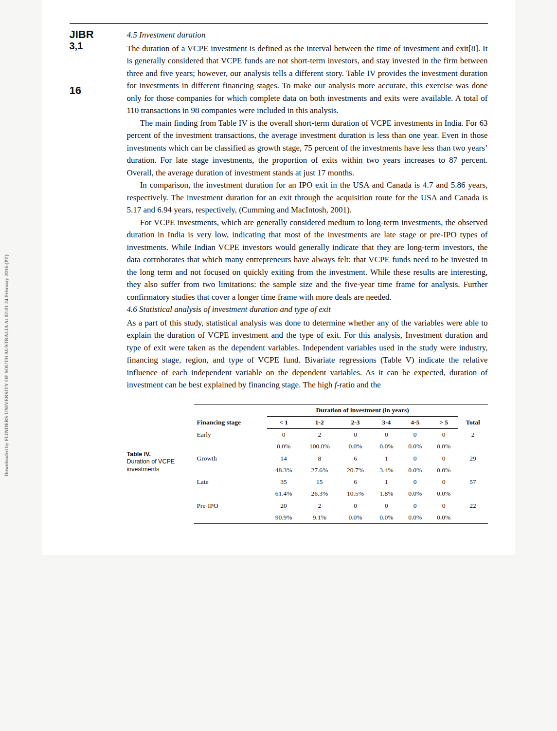Downloaded by FLINDERS UNIVERSITY OF SOUTH AUSTRALIA At 02:01 24 February 2016 (PT)
JIBR3,1
16
4.5 Investment duration
The duration of a VCPE investment is defined as the interval between the time of investment and exit[8]. It is generally considered that VCPE funds are not short-term investors, and stay invested in the firm between three and five years; however, our analysis tells a different story. Table IV provides the investment duration for investments in different financing stages. To make our analysis more accurate, this exercise was done only for those companies for which complete data on both investments and exits were available. A total of 110 transactions in 98 companies were included in this analysis.
The main finding from Table IV is the overall short-term duration of VCPE investments in India. For 63 percent of the investment transactions, the average investment duration is less than one year. Even in those investments which can be classified as growth stage, 75 percent of the investments have less than two years’ duration. For late stage investments, the proportion of exits within two years increases to 87 percent. Overall, the average duration of investment stands at just 17 months.
In comparison, the investment duration for an IPO exit in the USA and Canada is 4.7 and 5.86 years, respectively. The investment duration for an exit through the acquisition route for the USA and Canada is 5.17 and 6.94 years, respectively, (Cumming and MacIntosh, 2001).
For VCPE investments, which are generally considered medium to long-term investments, the observed duration in India is very low, indicating that most of the investments are late stage or pre-IPO types of investments. While Indian VCPE investors would generally indicate that they are long-term investors, the data corroborates that which many entrepreneurs have always felt: that VCPE funds need to be invested in the long term and not focused on quickly exiting from the investment. While these results are interesting, they also suffer from two limitations: the sample size and the five-year time frame for analysis. Further confirmatory studies that cover a longer time frame with more deals are needed.
4.6 Statistical analysis of investment duration and type of exit
As a part of this study, statistical analysis was done to determine whether any of the variables were able to explain the duration of VCPE investment and the type of exit. For this analysis, Investment duration and type of exit were taken as the dependent variables. Independent variables used in the study were industry, financing stage, region, and type of VCPE fund. Bivariate regressions (Table V) indicate the relative influence of each independent variable on the dependent variables. As it can be expected, duration of investment can be best explained by financing stage. The high f-ratio and the
Table IV.
Duration of VCPE
investments
| Financing stage | Duration of investment (in years) | Total |
| --- | --- | --- |
| < 1 | 1-2 | 2-3 | 3-4 | 4-5 | > 5 |
| Early | 0 | 2 | 0 | 0 | 0 | 0 | 2 |
| | 0.0% | 100.0% | 0.0% | 0.0% | 0.0% | 0.0% | |
| Growth | 14 | 8 | 6 | 1 | 0 | 0 | 29 |
| | 48.3% | 27.6% | 20.7% | 3.4% | 0.0% | 0.0% | |
| Late | 35 | 15 | 6 | 1 | 0 | 0 | 57 |
| | 61.4% | 26.3% | 10.5% | 1.8% | 0.0% | 0.0% | |
| Pre-IPO | 20 | 2 | 0 | 0 | 0 | 0 | 22 |
| | 90.9% | 9.1% | 0.0% | 0.0% | 0.0% | 0.0% | |